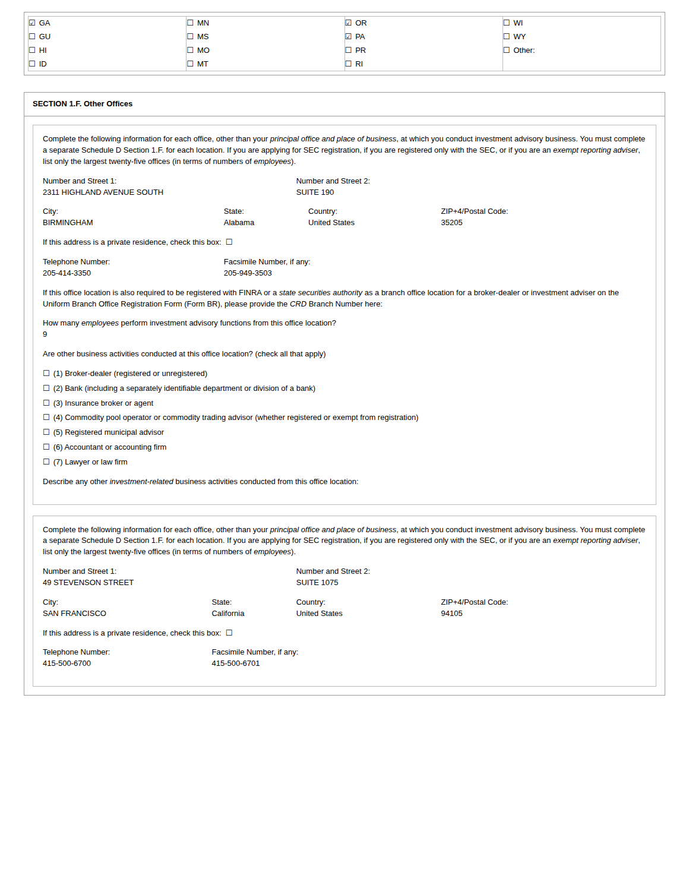| ☑ GA ☐ GU ☐ HI ☐ ID | ☐ MN ☐ MS ☐ MO ☐ MT | ☑ OR ☑ PA ☐ PR ☐ RI | ☐ WI ☐ WY ☐ Other: |
SECTION 1.F. Other Offices
Complete the following information for each office, other than your principal office and place of business, at which you conduct investment advisory business. You must complete a separate Schedule D Section 1.F. for each location. If you are applying for SEC registration, if you are registered only with the SEC, or if you are an exempt reporting adviser, list only the largest twenty-five offices (in terms of numbers of employees).
| Number and Street 1: 2311 HIGHLAND AVENUE SOUTH | Number and Street 2: SUITE 190 |
| City: BIRMINGHAM | State: Alabama | Country: United States | ZIP+4/Postal Code: 35205 |
If this address is a private residence, check this box: ☐
| Telephone Number: 205-414-3350 | Facsimile Number, if any: 205-949-3503 |
If this office location is also required to be registered with FINRA or a state securities authority as a branch office location for a broker-dealer or investment adviser on the Uniform Branch Office Registration Form (Form BR), please provide the CRD Branch Number here:
How many employees perform investment advisory functions from this office location?
9
Are other business activities conducted at this office location? (check all that apply)
☐(1) Broker-dealer (registered or unregistered)
☐(2) Bank (including a separately identifiable department or division of a bank)
☐(3) Insurance broker or agent
☐(4) Commodity pool operator or commodity trading advisor (whether registered or exempt from registration)
☐(5) Registered municipal advisor
☐(6) Accountant or accounting firm
☐(7) Lawyer or law firm
Describe any other investment-related business activities conducted from this office location:
Complete the following information for each office, other than your principal office and place of business, at which you conduct investment advisory business. You must complete a separate Schedule D Section 1.F. for each location. If you are applying for SEC registration, if you are registered only with the SEC, or if you are an exempt reporting adviser, list only the largest twenty-five offices (in terms of numbers of employees).
| Number and Street 1: 49 STEVENSON STREET | Number and Street 2: SUITE 1075 |
| City: SAN FRANCISCO | State: California | Country: United States | ZIP+4/Postal Code: 94105 |
If this address is a private residence, check this box: ☐
| Telephone Number: 415-500-6700 | Facsimile Number, if any: 415-500-6701 |